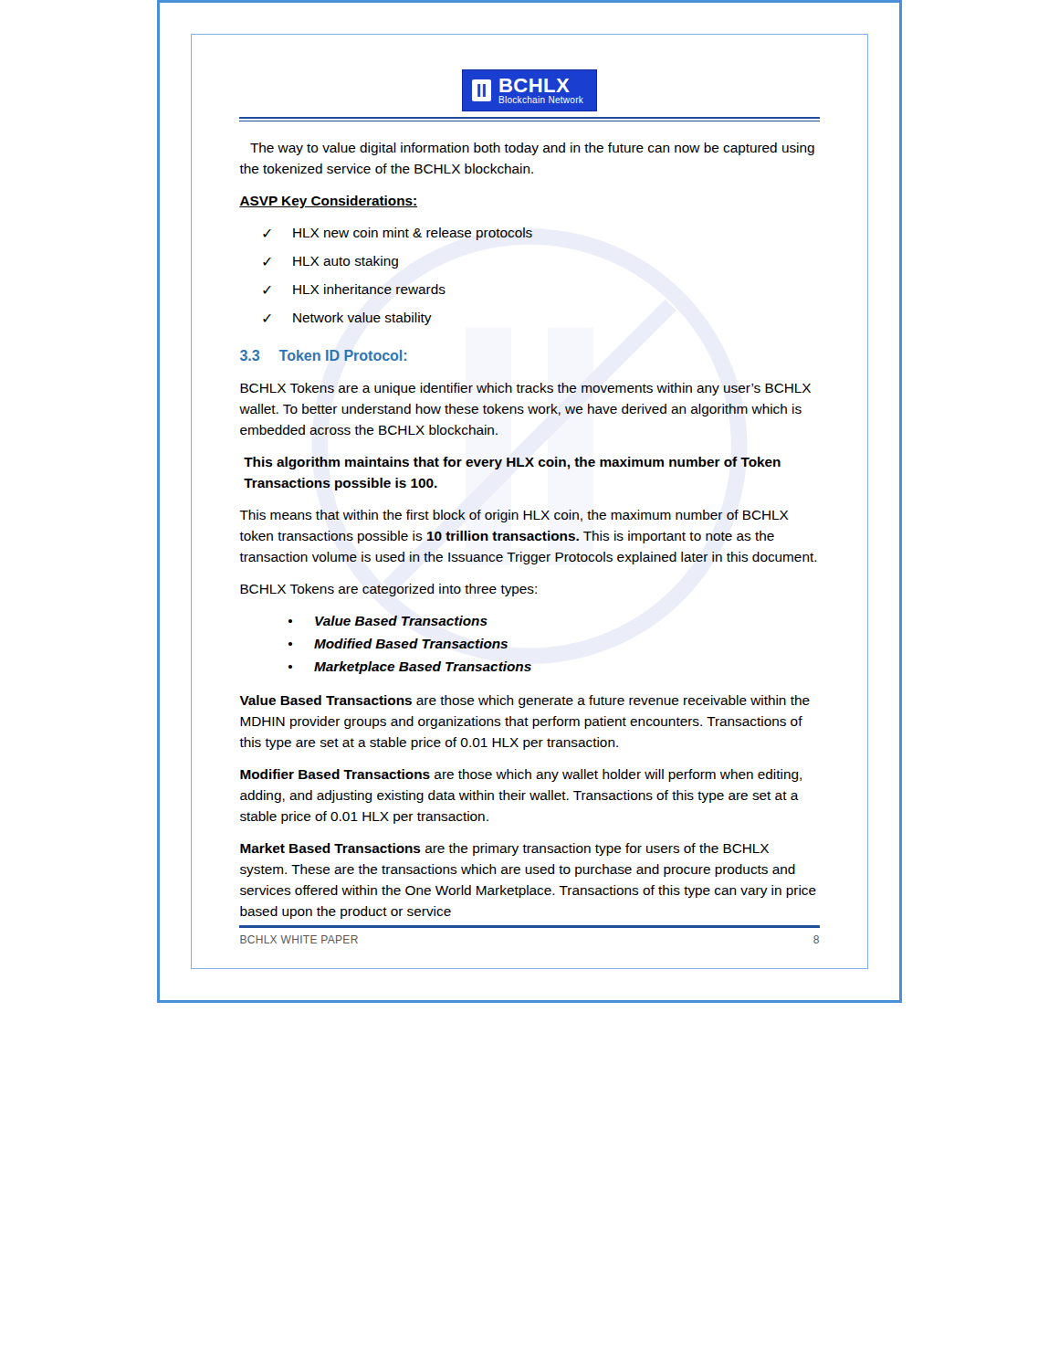II BCHLX Blockchain Network
The way to value digital information both today and in the future can now be captured using the tokenized service of the BCHLX blockchain.
ASVP Key Considerations:
HLX new coin mint & release protocols
HLX auto staking
HLX inheritance rewards
Network value stability
3.3 Token ID Protocol:
BCHLX Tokens are a unique identifier which tracks the movements within any user’s BCHLX wallet. To better understand how these tokens work, we have derived an algorithm which is embedded across the BCHLX blockchain.
This algorithm maintains that for every HLX coin, the maximum number of Token Transactions possible is 100.
This means that within the first block of origin HLX coin, the maximum number of BCHLX token transactions possible is 10 trillion transactions. This is important to note as the transaction volume is used in the Issuance Trigger Protocols explained later in this document.
BCHLX Tokens are categorized into three types:
Value Based Transactions
Modified Based Transactions
Marketplace Based Transactions
Value Based Transactions are those which generate a future revenue receivable within the MDHIN provider groups and organizations that perform patient encounters. Transactions of this type are set at a stable price of 0.01 HLX per transaction.
Modifier Based Transactions are those which any wallet holder will perform when editing, adding, and adjusting existing data within their wallet. Transactions of this type are set at a stable price of 0.01 HLX per transaction.
Market Based Transactions are the primary transaction type for users of the BCHLX system. These are the transactions which are used to purchase and procure products and services offered within the One World Marketplace. Transactions of this type can vary in price based upon the product or service
BCHLX WHITE PAPER 8